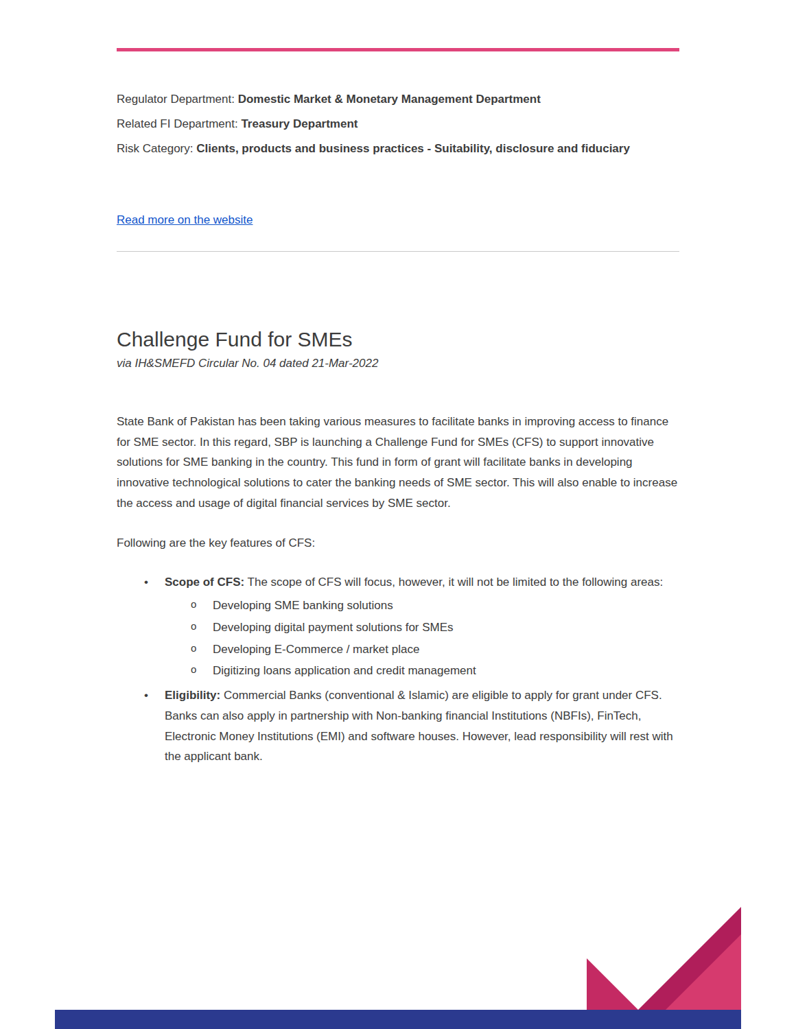Regulator Department: Domestic Market & Monetary Management Department
Related FI Department: Treasury Department
Risk Category: Clients, products and business practices - Suitability, disclosure and fiduciary
Read more on the website
Challenge Fund for SMEs
via IH&SMEFD Circular No. 04 dated 21-Mar-2022
State Bank of Pakistan has been taking various measures to facilitate banks in improving access to finance for SME sector. In this regard, SBP is launching a Challenge Fund for SMEs (CFS) to support innovative solutions for SME banking in the country. This fund in form of grant will facilitate banks in developing innovative technological solutions to cater the banking needs of SME sector. This will also enable to increase the access and usage of digital financial services by SME sector.
Following are the key features of CFS:
Scope of CFS: The scope of CFS will focus, however, it will not be limited to the following areas:
Developing SME banking solutions
Developing digital payment solutions for SMEs
Developing E-Commerce / market place
Digitizing loans application and credit management
Eligibility: Commercial Banks (conventional & Islamic) are eligible to apply for grant under CFS. Banks can also apply in partnership with Non-banking financial Institutions (NBFIs), FinTech, Electronic Money Institutions (EMI) and software houses. However, lead responsibility will rest with the applicant bank.